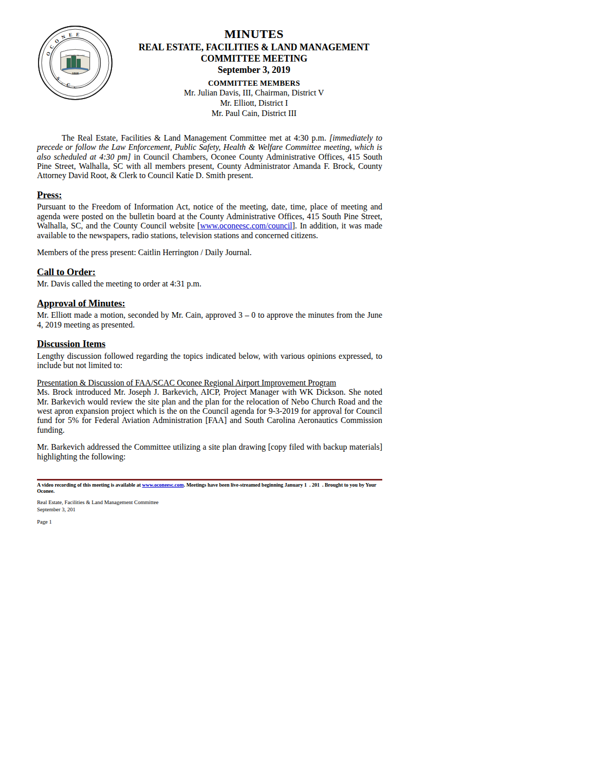O C O N E E S . C . Land lovely · the water 1868
MINUTES
REAL ESTATE, FACILITIES & LAND MANAGEMENT
COMMITTEE MEETING
September 3, 2019
COMMITTEE MEMBERS
Mr. Julian Davis, III, Chairman, District V
Mr. Elliott, District I
Mr. Paul Cain, District III
The Real Estate, Facilities & Land Management Committee met at 4:30 p.m. [immediately to precede or follow the Law Enforcement, Public Safety, Health & Welfare Committee meeting, which is also scheduled at 4:30 pm] in Council Chambers, Oconee County Administrative Offices, 415 South Pine Street, Walhalla, SC with all members present, County Administrator Amanda F. Brock, County Attorney David Root, & Clerk to Council Katie D. Smith present.
Press:
Pursuant to the Freedom of Information Act, notice of the meeting, date, time, place of meeting and agenda were posted on the bulletin board at the County Administrative Offices, 415 South Pine Street, Walhalla, SC, and the County Council website [www.oconeesc.com/council]. In addition, it was made available to the newspapers, radio stations, television stations and concerned citizens.
Members of the press present: Caitlin Herrington / Daily Journal.
Call to Order:
Mr. Davis called the meeting to order at 4:31 p.m.
Approval of Minutes:
Mr. Elliott made a motion, seconded by Mr. Cain, approved 3 – 0 to approve the minutes from the June 4, 2019 meeting as presented.
Discussion Items
Lengthy discussion followed regarding the topics indicated below, with various opinions expressed, to include but not limited to:
Presentation & Discussion of FAA/SCAC Oconee Regional Airport Improvement Program
Ms. Brock introduced Mr. Joseph J. Barkevich, AICP, Project Manager with WK Dickson. She noted Mr. Barkevich would review the site plan and the plan for the relocation of Nebo Church Road and the west apron expansion project which is the on the Council agenda for 9-3-2019 for approval for Council fund for 5% for Federal Aviation Administration [FAA] and South Carolina Aeronautics Commission funding.
Mr. Barkevich addressed the Committee utilizing a site plan drawing [copy filed with backup materials] highlighting the following:
A video recording of this meeting is available at www.oconeesc.com. Meetings have been live-streamed beginning January 1 . 201 . Brought to you by Your Oconee.
Real Estate, Facilities & Land Management Committee
September 3, 201
Page 1